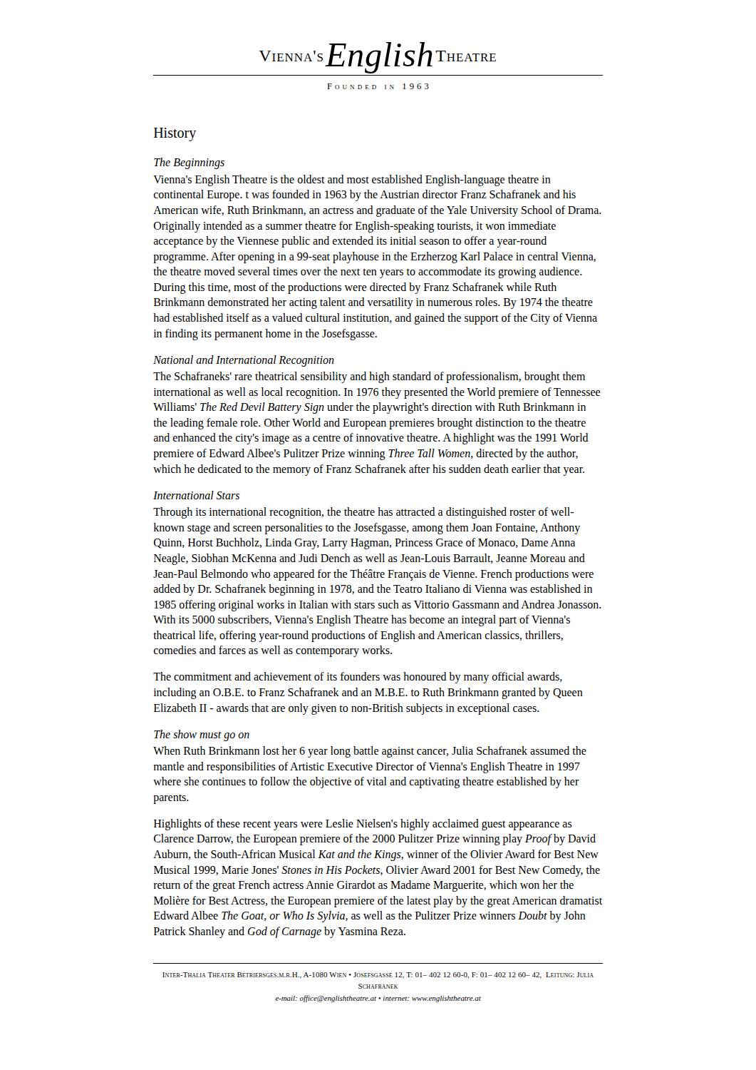Vienna's English Theatre
Founded in 1963
History
The Beginnings
Vienna's English Theatre is the oldest and most established English-language theatre in continental Europe. t was founded in 1963 by the Austrian director Franz Schafranek and his American wife, Ruth Brinkmann, an actress and graduate of the Yale University School of Drama. Originally intended as a summer theatre for English-speaking tourists, it won immediate acceptance by the Viennese public and extended its initial season to offer a year-round programme. After opening in a 99-seat playhouse in the Erzherzog Karl Palace in central Vienna, the theatre moved several times over the next ten years to accommodate its growing audience. During this time, most of the productions were directed by Franz Schafranek while Ruth Brinkmann demonstrated her acting talent and versatility in numerous roles. By 1974 the theatre had established itself as a valued cultural institution, and gained the support of the City of Vienna in finding its permanent home in the Josefsgasse.
National and International Recognition
The Schafraneks' rare theatrical sensibility and high standard of professionalism, brought them international as well as local recognition. In 1976 they presented the World premiere of Tennessee Williams' The Red Devil Battery Sign under the playwright's direction with Ruth Brinkmann in the leading female role. Other World and European premieres brought distinction to the theatre and enhanced the city's image as a centre of innovative theatre. A highlight was the 1991 World premiere of Edward Albee's Pulitzer Prize winning Three Tall Women, directed by the author, which he dedicated to the memory of Franz Schafranek after his sudden death earlier that year.
International Stars
Through its international recognition, the theatre has attracted a distinguished roster of well-known stage and screen personalities to the Josefsgasse, among them Joan Fontaine, Anthony Quinn, Horst Buchholz, Linda Gray, Larry Hagman, Princess Grace of Monaco, Dame Anna Neagle, Siobhan McKenna and Judi Dench as well as Jean-Louis Barrault, Jeanne Moreau and Jean-Paul Belmondo who appeared for the Théâtre Français de Vienne. French productions were added by Dr. Schafranek beginning in 1978, and the Teatro Italiano di Vienna was established in 1985 offering original works in Italian with stars such as Vittorio Gassmann and Andrea Jonasson. With its 5000 subscribers, Vienna's English Theatre has become an integral part of Vienna's theatrical life, offering year-round productions of English and American classics, thrillers, comedies and farces as well as contemporary works.
The commitment and achievement of its founders was honoured by many official awards, including an O.B.E. to Franz Schafranek and an M.B.E. to Ruth Brinkmann granted by Queen Elizabeth II - awards that are only given to non-British subjects in exceptional cases.
The show must go on
When Ruth Brinkmann lost her 6 year long battle against cancer, Julia Schafranek assumed the mantle and responsibilities of Artistic Executive Director of Vienna's English Theatre in 1997 where she continues to follow the objective of vital and captivating theatre established by her parents.
Highlights of these recent years were Leslie Nielsen's highly acclaimed guest appearance as Clarence Darrow, the European premiere of the 2000 Pulitzer Prize winning play Proof by David Auburn, the South-African Musical Kat and the Kings, winner of the Olivier Award for Best New Musical 1999, Marie Jones' Stones in His Pockets, Olivier Award 2001 for Best New Comedy, the return of the great French actress Annie Girardot as Madame Marguerite, which won her the Molière for Best Actress, the European premiere of the latest play by the great American dramatist Edward Albee The Goat, or Who Is Sylvia, as well as the Pulitzer Prize winners Doubt by John Patrick Shanley and God of Carnage by Yasmina Reza.
Inter-Thalia Theater Betriebsges.m.b.H., A-1080 Wien • Josefsgasse 12, T: 01– 402 12 60-0, F: 01– 402 12 60– 42, Leitung: Julia Schafranek
e-mail: office@englishtheatre.at • internet: www.englishtheatre.at